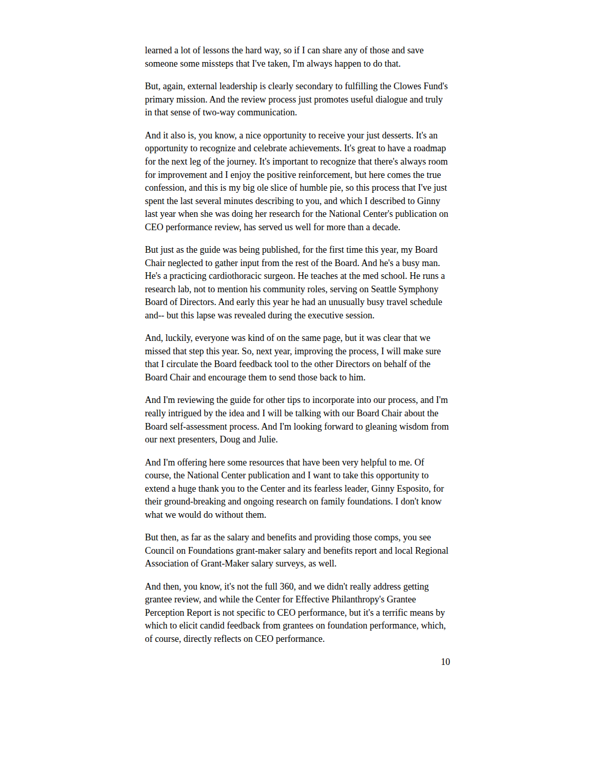learned a lot of lessons the hard way, so if I can share any of those and save someone some missteps that I've taken, I'm always happen to do that.
But, again, external leadership is clearly secondary to fulfilling the Clowes Fund's primary mission. And the review process just promotes useful dialogue and truly in that sense of two-way communication.
And it also is, you know, a nice opportunity to receive your just desserts. It's an opportunity to recognize and celebrate achievements. It's great to have a roadmap for the next leg of the journey. It's important to recognize that there's always room for improvement and I enjoy the positive reinforcement, but here comes the true confession, and this is my big ole slice of humble pie, so this process that I've just spent the last several minutes describing to you, and which I described to Ginny last year when she was doing her research for the National Center's publication on CEO performance review, has served us well for more than a decade.
But just as the guide was being published, for the first time this year, my Board Chair neglected to gather input from the rest of the Board. And he's a busy man. He's a practicing cardiothoracic surgeon. He teaches at the med school. He runs a research lab, not to mention his community roles, serving on Seattle Symphony Board of Directors. And early this year he had an unusually busy travel schedule and-- but this lapse was revealed during the executive session.
And, luckily, everyone was kind of on the same page, but it was clear that we missed that step this year. So, next year, improving the process, I will make sure that I circulate the Board feedback tool to the other Directors on behalf of the Board Chair and encourage them to send those back to him.
And I'm reviewing the guide for other tips to incorporate into our process, and I'm really intrigued by the idea and I will be talking with our Board Chair about the Board self-assessment process. And I'm looking forward to gleaning wisdom from our next presenters, Doug and Julie.
And I'm offering here some resources that have been very helpful to me. Of course, the National Center publication and I want to take this opportunity to extend a huge thank you to the Center and its fearless leader, Ginny Esposito, for their ground-breaking and ongoing research on family foundations. I don't know what we would do without them.
But then, as far as the salary and benefits and providing those comps, you see Council on Foundations grant-maker salary and benefits report and local Regional Association of Grant-Maker salary surveys, as well.
And then, you know, it's not the full 360, and we didn't really address getting grantee review, and while the Center for Effective Philanthropy's Grantee Perception Report is not specific to CEO performance, but it's a terrific means by which to elicit candid feedback from grantees on foundation performance, which, of course, directly reflects on CEO performance.
10